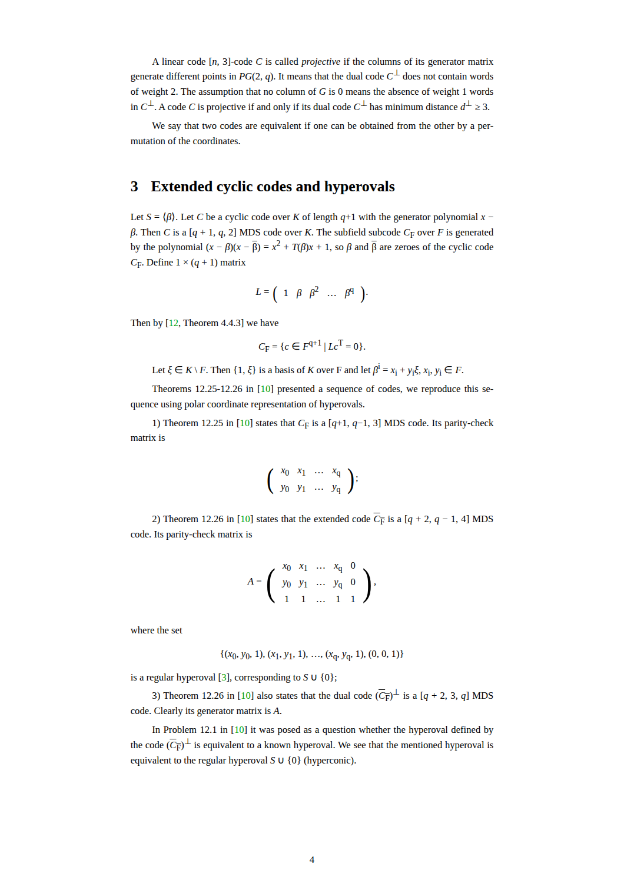A linear code [n, 3]-code C is called projective if the columns of its generator matrix generate different points in PG(2, q). It means that the dual code C⊥ does not contain words of weight 2. The assumption that no column of G is 0 means the absence of weight 1 words in C⊥. A code C is projective if and only if its dual code C⊥ has minimum distance d⊥ ≥ 3.
We say that two codes are equivalent if one can be obtained from the other by a permutation of the coordinates.
3 Extended cyclic codes and hyperovals
Let S = ⟨β⟩. Let C be a cyclic code over K of length q+1 with the generator polynomial x − β. Then C is a [q + 1, q, 2] MDS code over K. The subfield subcode CF over F is generated by the polynomial (x − β)(x − β) = x2 + T(β)x + 1, so β and β are zeroes of the cyclic code CF. Define 1 × (q + 1) matrix
L = (
| 1 | β | β 2 | … | β q |
).
Then by [12, Theorem 4.4.3] we have
CF = {c ∈ Fq+1 | LcT = 0}.
Let ξ ∈ K \ F. Then {1, ξ} is a basis of K over F and let βi = xi + yiξ, xi, yi ∈ F.
Theorems 12.25-12.26 in [10] presented a sequence of codes, we reproduce this sequence using polar coordinate representation of hyperovals.
1) Theorem 12.25 in [10] states that CF is a [q+1, q−1, 3] MDS code. Its parity-check matrix is
(
| x 0 | x 1 | … | x q |
| y 0 | y 1 | … | y q |
);
2) Theorem 12.26 in [10] states that the extended code CF is a [q + 2, q − 1, 4] MDS code. Its parity-check matrix is
A = (
| x 0 | x 1 | … | x q | 0 |
| y 0 | y 1 | … | y q | 0 |
| 1 | 1 | … | 1 | 1 |
),
where the set
{(x0, y0, 1), (x1, y1, 1), …, (xq, yq, 1), (0, 0, 1)}
is a regular hyperoval [3], corresponding to S ∪ {0};
3) Theorem 12.26 in [10] also states that the dual code (CF)⊥ is a [q + 2, 3, q] MDS code. Clearly its generator matrix is A.
In Problem 12.1 in [10] it was posed as a question whether the hyperoval defined by the code (CF)⊥ is equivalent to a known hyperoval. We see that the mentioned hyperoval is equivalent to the regular hyperoval S ∪ {0} (hyperconic).
4